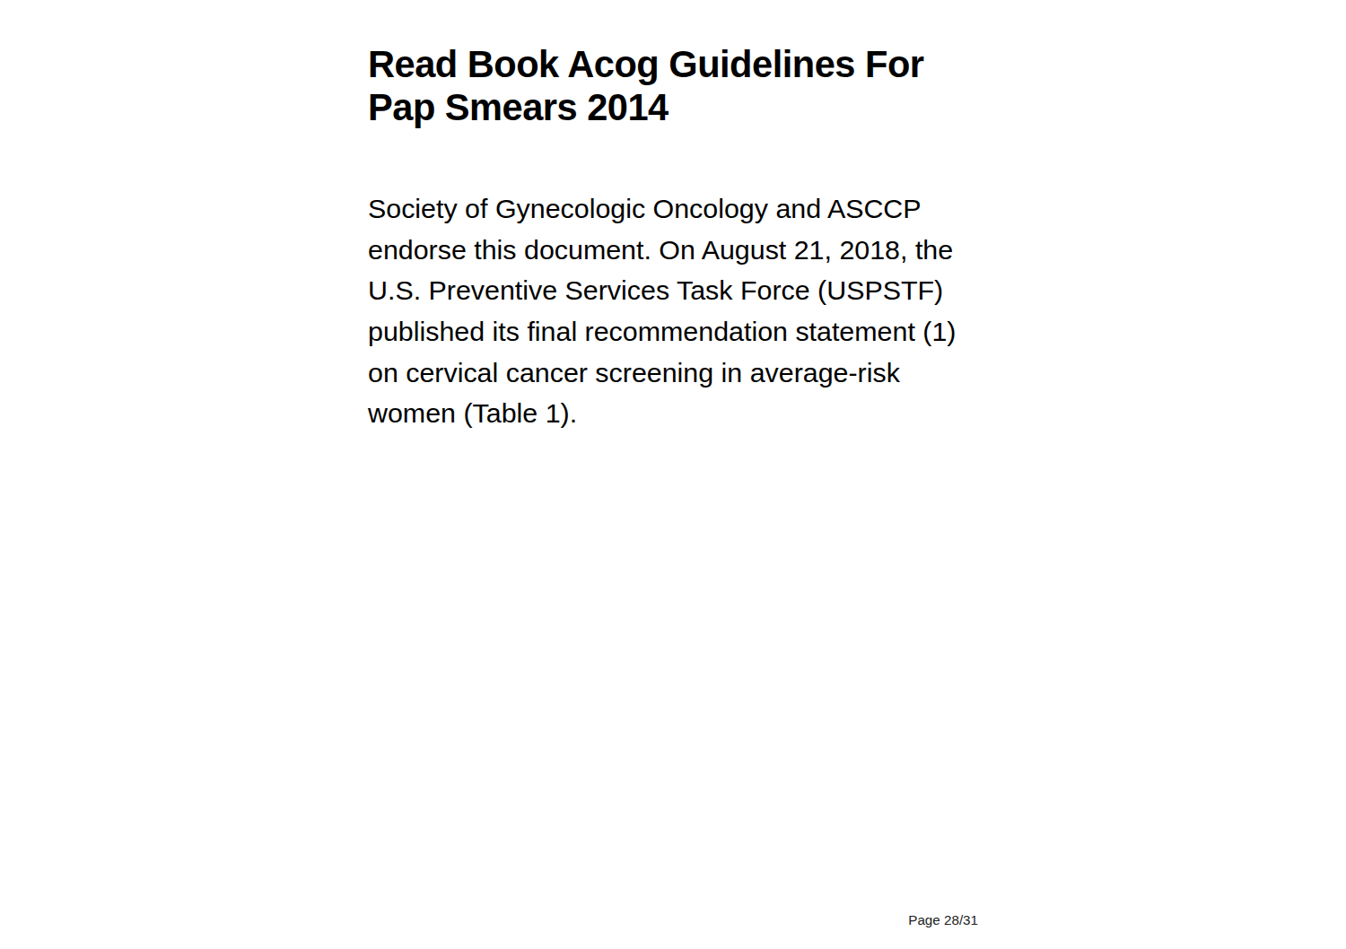Read Book Acog Guidelines For Pap Smears 2014
Society of Gynecologic Oncology and ASCCP endorse this document. On August 21, 2018, the U.S. Preventive Services Task Force (USPSTF) published its final recommendation statement (1) on cervical cancer screening in average-risk women (Table 1).
Page 28/31